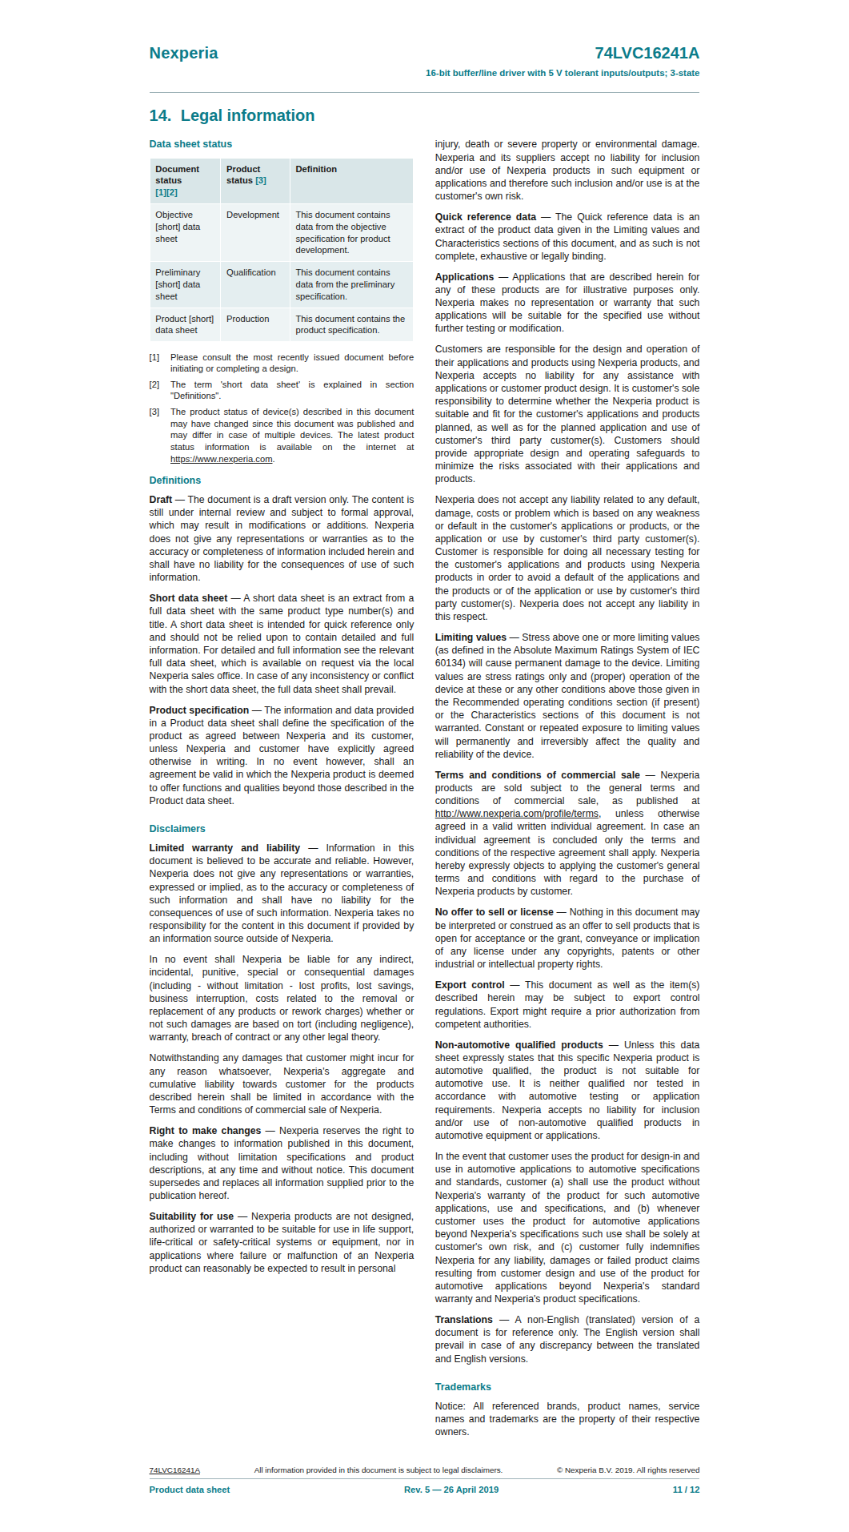Nexperia
74LVC16241A
16-bit buffer/line driver with 5 V tolerant inputs/outputs; 3-state
14. Legal information
Data sheet status
| Document status [1][2] | Product status [3] | Definition |
| --- | --- | --- |
| Objective [short] data sheet | Development | This document contains data from the objective specification for product development. |
| Preliminary [short] data sheet | Qualification | This document contains data from the preliminary specification. |
| Product [short] data sheet | Production | This document contains the product specification. |
Please consult the most recently issued document before initiating or completing a design.
The term 'short data sheet' is explained in section "Definitions".
The product status of device(s) described in this document may have changed since this document was published and may differ in case of multiple devices. The latest product status information is available on the internet at https://www.nexperia.com.
Definitions
Draft — The document is a draft version only. The content is still under internal review and subject to formal approval, which may result in modifications or additions. Nexperia does not give any representations or warranties as to the accuracy or completeness of information included herein and shall have no liability for the consequences of use of such information.
Short data sheet — A short data sheet is an extract from a full data sheet with the same product type number(s) and title. A short data sheet is intended for quick reference only and should not be relied upon to contain detailed and full information. For detailed and full information see the relevant full data sheet, which is available on request via the local Nexperia sales office. In case of any inconsistency or conflict with the short data sheet, the full data sheet shall prevail.
Product specification — The information and data provided in a Product data sheet shall define the specification of the product as agreed between Nexperia and its customer, unless Nexperia and customer have explicitly agreed otherwise in writing. In no event however, shall an agreement be valid in which the Nexperia product is deemed to offer functions and qualities beyond those described in the Product data sheet.
Disclaimers
Limited warranty and liability — Information in this document is believed to be accurate and reliable. However, Nexperia does not give any representations or warranties, expressed or implied, as to the accuracy or completeness of such information and shall have no liability for the consequences of use of such information. Nexperia takes no responsibility for the content in this document if provided by an information source outside of Nexperia.
In no event shall Nexperia be liable for any indirect, incidental, punitive, special or consequential damages (including - without limitation - lost profits, lost savings, business interruption, costs related to the removal or replacement of any products or rework charges) whether or not such damages are based on tort (including negligence), warranty, breach of contract or any other legal theory.
Notwithstanding any damages that customer might incur for any reason whatsoever, Nexperia's aggregate and cumulative liability towards customer for the products described herein shall be limited in accordance with the Terms and conditions of commercial sale of Nexperia.
Right to make changes — Nexperia reserves the right to make changes to information published in this document, including without limitation specifications and product descriptions, at any time and without notice. This document supersedes and replaces all information supplied prior to the publication hereof.
Suitability for use — Nexperia products are not designed, authorized or warranted to be suitable for use in life support, life-critical or safety-critical systems or equipment, nor in applications where failure or malfunction of an Nexperia product can reasonably be expected to result in personal
injury, death or severe property or environmental damage. Nexperia and its suppliers accept no liability for inclusion and/or use of Nexperia products in such equipment or applications and therefore such inclusion and/or use is at the customer's own risk.
Quick reference data — The Quick reference data is an extract of the product data given in the Limiting values and Characteristics sections of this document, and as such is not complete, exhaustive or legally binding.
Applications — Applications that are described herein for any of these products are for illustrative purposes only. Nexperia makes no representation or warranty that such applications will be suitable for the specified use without further testing or modification.
Customers are responsible for the design and operation of their applications and products using Nexperia products, and Nexperia accepts no liability for any assistance with applications or customer product design. It is customer's sole responsibility to determine whether the Nexperia product is suitable and fit for the customer's applications and products planned, as well as for the planned application and use of customer's third party customer(s). Customers should provide appropriate design and operating safeguards to minimize the risks associated with their applications and products.
Nexperia does not accept any liability related to any default, damage, costs or problem which is based on any weakness or default in the customer's applications or products, or the application or use by customer's third party customer(s). Customer is responsible for doing all necessary testing for the customer's applications and products using Nexperia products in order to avoid a default of the applications and the products or of the application or use by customer's third party customer(s). Nexperia does not accept any liability in this respect.
Limiting values — Stress above one or more limiting values (as defined in the Absolute Maximum Ratings System of IEC 60134) will cause permanent damage to the device. Limiting values are stress ratings only and (proper) operation of the device at these or any other conditions above those given in the Recommended operating conditions section (if present) or the Characteristics sections of this document is not warranted. Constant or repeated exposure to limiting values will permanently and irreversibly affect the quality and reliability of the device.
Terms and conditions of commercial sale — Nexperia products are sold subject to the general terms and conditions of commercial sale, as published at http://www.nexperia.com/profile/terms, unless otherwise agreed in a valid written individual agreement. In case an individual agreement is concluded only the terms and conditions of the respective agreement shall apply. Nexperia hereby expressly objects to applying the customer's general terms and conditions with regard to the purchase of Nexperia products by customer.
No offer to sell or license — Nothing in this document may be interpreted or construed as an offer to sell products that is open for acceptance or the grant, conveyance or implication of any license under any copyrights, patents or other industrial or intellectual property rights.
Export control — This document as well as the item(s) described herein may be subject to export control regulations. Export might require a prior authorization from competent authorities.
Non-automotive qualified products — Unless this data sheet expressly states that this specific Nexperia product is automotive qualified, the product is not suitable for automotive use. It is neither qualified nor tested in accordance with automotive testing or application requirements. Nexperia accepts no liability for inclusion and/or use of non-automotive qualified products in automotive equipment or applications.
In the event that customer uses the product for design-in and use in automotive applications to automotive specifications and standards, customer (a) shall use the product without Nexperia's warranty of the product for such automotive applications, use and specifications, and (b) whenever customer uses the product for automotive applications beyond Nexperia's specifications such use shall be solely at customer's own risk, and (c) customer fully indemnifies Nexperia for any liability, damages or failed product claims resulting from customer design and use of the product for automotive applications beyond Nexperia's standard warranty and Nexperia's product specifications.
Translations — A non-English (translated) version of a document is for reference only. The English version shall prevail in case of any discrepancy between the translated and English versions.
Trademarks
Notice: All referenced brands, product names, service names and trademarks are the property of their respective owners.
74LVC16241A
All information provided in this document is subject to legal disclaimers.
© Nexperia B.V. 2019. All rights reserved
Product data sheet
Rev. 5 — 26 April 2019
11 / 12